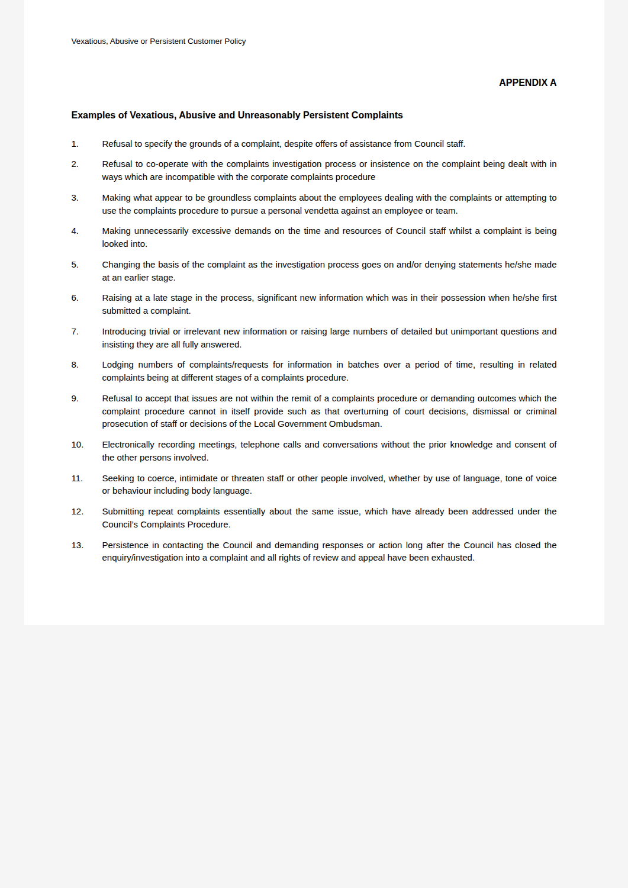Vexatious, Abusive or Persistent Customer Policy
APPENDIX A
Examples of Vexatious, Abusive and Unreasonably Persistent Complaints
1. Refusal to specify the grounds of a complaint, despite offers of assistance from Council staff.
2. Refusal to co-operate with the complaints investigation process or insistence on the complaint being dealt with in ways which are incompatible with the corporate complaints procedure
3. Making what appear to be groundless complaints about the employees dealing with the complaints or attempting to use the complaints procedure to pursue a personal vendetta against an employee or team.
4. Making unnecessarily excessive demands on the time and resources of Council staff whilst a complaint is being looked into.
5. Changing the basis of the complaint as the investigation process goes on and/or denying statements he/she made at an earlier stage.
6. Raising at a late stage in the process, significant new information which was in their possession when he/she first submitted a complaint.
7. Introducing trivial or irrelevant new information or raising large numbers of detailed but unimportant questions and insisting they are all fully answered.
8. Lodging numbers of complaints/requests for information in batches over a period of time, resulting in related complaints being at different stages of a complaints procedure.
9. Refusal to accept that issues are not within the remit of a complaints procedure or demanding outcomes which the complaint procedure cannot in itself provide such as that overturning of court decisions, dismissal or criminal prosecution of staff or decisions of the Local Government Ombudsman.
10. Electronically recording meetings, telephone calls and conversations without the prior knowledge and consent of the other persons involved.
11. Seeking to coerce, intimidate or threaten staff or other people involved, whether by use of language, tone of voice or behaviour including body language.
12. Submitting repeat complaints essentially about the same issue, which have already been addressed under the Council’s Complaints Procedure.
13. Persistence in contacting the Council and demanding responses or action long after the Council has closed the enquiry/investigation into a complaint and all rights of review and appeal have been exhausted.